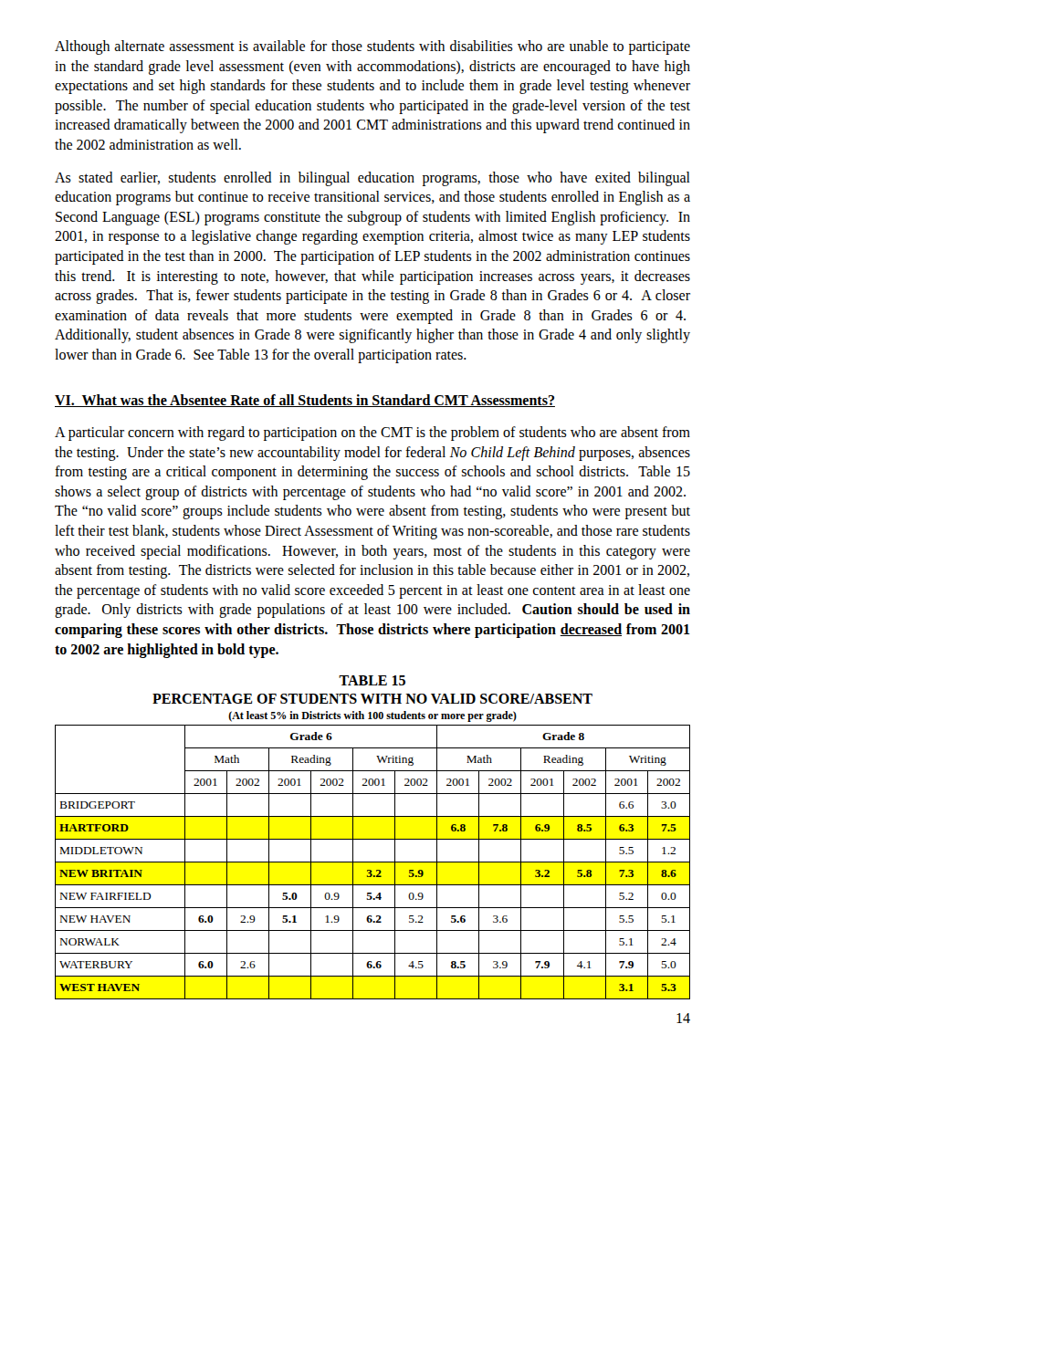Although alternate assessment is available for those students with disabilities who are unable to participate in the standard grade level assessment (even with accommodations), districts are encouraged to have high expectations and set high standards for these students and to include them in grade level testing whenever possible. The number of special education students who participated in the grade-level version of the test increased dramatically between the 2000 and 2001 CMT administrations and this upward trend continued in the 2002 administration as well.
As stated earlier, students enrolled in bilingual education programs, those who have exited bilingual education programs but continue to receive transitional services, and those students enrolled in English as a Second Language (ESL) programs constitute the subgroup of students with limited English proficiency. In 2001, in response to a legislative change regarding exemption criteria, almost twice as many LEP students participated in the test than in 2000. The participation of LEP students in the 2002 administration continues this trend. It is interesting to note, however, that while participation increases across years, it decreases across grades. That is, fewer students participate in the testing in Grade 8 than in Grades 6 or 4. A closer examination of data reveals that more students were exempted in Grade 8 than in Grades 6 or 4. Additionally, student absences in Grade 8 were significantly higher than those in Grade 4 and only slightly lower than in Grade 6. See Table 13 for the overall participation rates.
VI. What was the Absentee Rate of all Students in Standard CMT Assessments?
A particular concern with regard to participation on the CMT is the problem of students who are absent from the testing. Under the state’s new accountability model for federal No Child Left Behind purposes, absences from testing are a critical component in determining the success of schools and school districts. Table 15 shows a select group of districts with percentage of students who had “no valid score” in 2001 and 2002. The “no valid score” groups include students who were absent from testing, students who were present but left their test blank, students whose Direct Assessment of Writing was non-scoreable, and those rare students who received special modifications. However, in both years, most of the students in this category were absent from testing. The districts were selected for inclusion in this table because either in 2001 or in 2002, the percentage of students with no valid score exceeded 5 percent in at least one content area in at least one grade. Only districts with grade populations of at least 100 were included. Caution should be used in comparing these scores with other districts. Those districts where participation decreased from 2001 to 2002 are highlighted in bold type.
TABLE 15
PERCENTAGE OF STUDENTS WITH NO VALID SCORE/ABSENT
(At least 5% in Districts with 100 students or more per grade)
| | Grade 6 | Grade 8 |
| Math | Reading | Writing | Math | Reading | Writing |
| 2001 | 2002 | 2001 | 2002 | 2001 | 2002 | 2001 | 2002 | 2001 | 2002 | 2001 | 2002 |
| BRIDGEPORT | | | | | | | | | | | 6.6 | 3.0 |
| HARTFORD | | | | | | | 6.8 | 7.8 | 6.9 | 8.5 | 6.3 | 7.5 |
| MIDDLETOWN | | | | | | | | | | | 5.5 | 1.2 |
| NEW BRITAIN | | | | | 3.2 | 5.9 | | | 3.2 | 5.8 | 7.3 | 8.6 |
| NEW FAIRFIELD | | | 5.0 | 0.9 | 5.4 | 0.9 | | | | | 5.2 | 0.0 |
| NEW HAVEN | 6.0 | 2.9 | 5.1 | 1.9 | 6.2 | 5.2 | 5.6 | 3.6 | | | 5.5 | 5.1 |
| NORWALK | | | | | | | | | | | 5.1 | 2.4 |
| WATERBURY | 6.0 | 2.6 | | | 6.6 | 4.5 | 8.5 | 3.9 | 7.9 | 4.1 | 7.9 | 5.0 |
| WEST HAVEN | | | | | | | | | | | 3.1 | 5.3 |
14